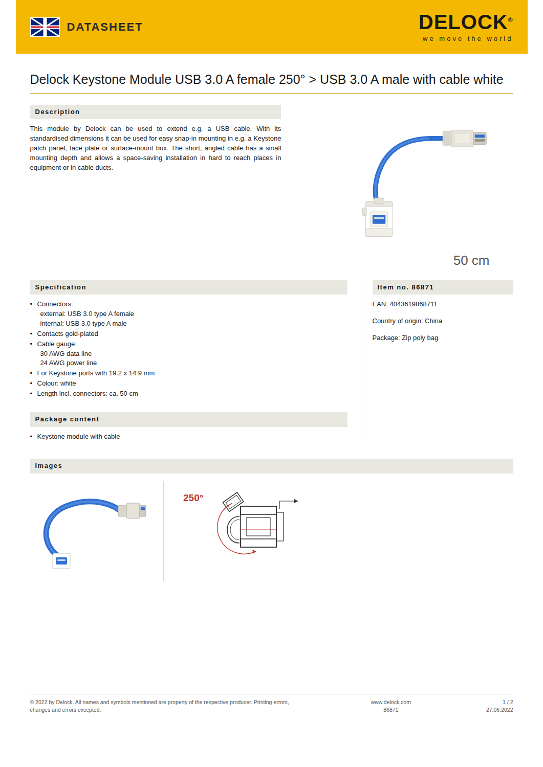DATASHEET
DELOCK®
we move the world
Delock Keystone Module USB 3.0 A female 250° > USB 3.0 A male with cable white
Description
This module by Delock can be used to extend e.g. a USB cable. With its standardised dimensions it can be used for easy snap-in mounting in e.g. a Keystone patch panel, face plate or surface-mount box. The short, angled cable has a small mounting depth and allows a space-saving installation in hard to reach places in equipment or in cable ducts.
50 cm
Specification
Connectors: external: USB 3.0 type A female internal: USB 3.0 type A male
Contacts gold-plated
Cable gauge: 30 AWG data line 24 AWG power line
For Keystone ports with 19.2 x 14.9 mm
Colour: white
Length incl. connectors: ca. 50 cm
Package content
Keystone module with cable
Item no. 86871
EAN: 4043619868711
Country of origin: China
Package: Zip poly bag
Images
250°
© 2022 by Delock. All names and symbols mentioned are property of the respective producer. Printing errors, changes and errors excepted.
www.delock.com
86871
1 / 2
27.06.2022